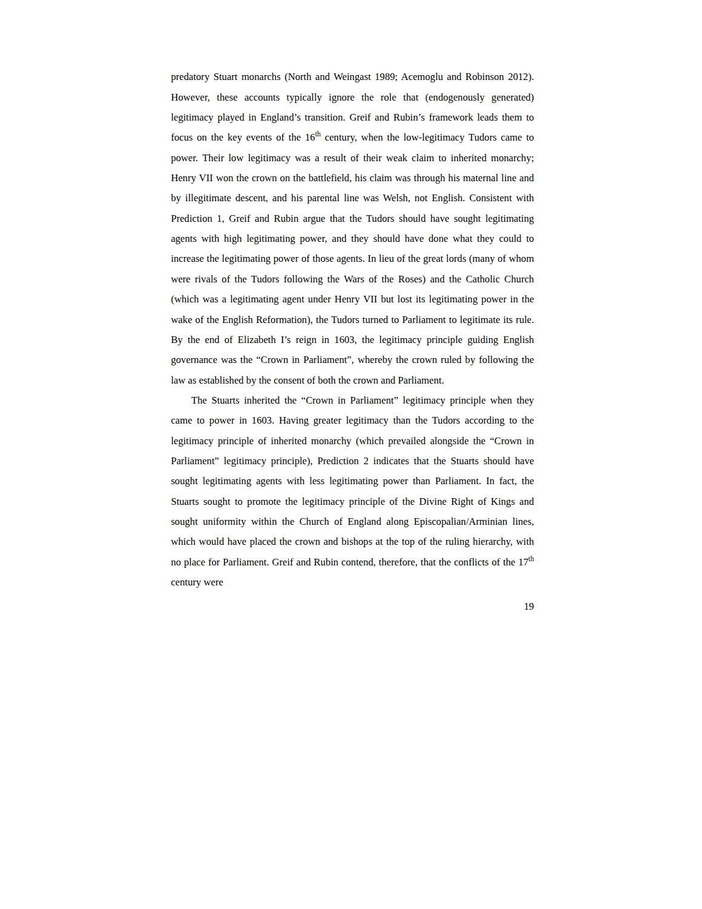predatory Stuart monarchs (North and Weingast 1989; Acemoglu and Robinson 2012). However, these accounts typically ignore the role that (endogenously generated) legitimacy played in England’s transition. Greif and Rubin’s framework leads them to focus on the key events of the 16th century, when the low-legitimacy Tudors came to power. Their low legitimacy was a result of their weak claim to inherited monarchy; Henry VII won the crown on the battlefield, his claim was through his maternal line and by illegitimate descent, and his parental line was Welsh, not English. Consistent with Prediction 1, Greif and Rubin argue that the Tudors should have sought legitimating agents with high legitimating power, and they should have done what they could to increase the legitimating power of those agents. In lieu of the great lords (many of whom were rivals of the Tudors following the Wars of the Roses) and the Catholic Church (which was a legitimating agent under Henry VII but lost its legitimating power in the wake of the English Reformation), the Tudors turned to Parliament to legitimate its rule. By the end of Elizabeth I’s reign in 1603, the legitimacy principle guiding English governance was the “Crown in Parliament”, whereby the crown ruled by following the law as established by the consent of both the crown and Parliament.
The Stuarts inherited the “Crown in Parliament” legitimacy principle when they came to power in 1603. Having greater legitimacy than the Tudors according to the legitimacy principle of inherited monarchy (which prevailed alongside the “Crown in Parliament” legitimacy principle), Prediction 2 indicates that the Stuarts should have sought legitimating agents with less legitimating power than Parliament. In fact, the Stuarts sought to promote the legitimacy principle of the Divine Right of Kings and sought uniformity within the Church of England along Episcopalian/Arminian lines, which would have placed the crown and bishops at the top of the ruling hierarchy, with no place for Parliament. Greif and Rubin contend, therefore, that the conflicts of the 17th century were
19